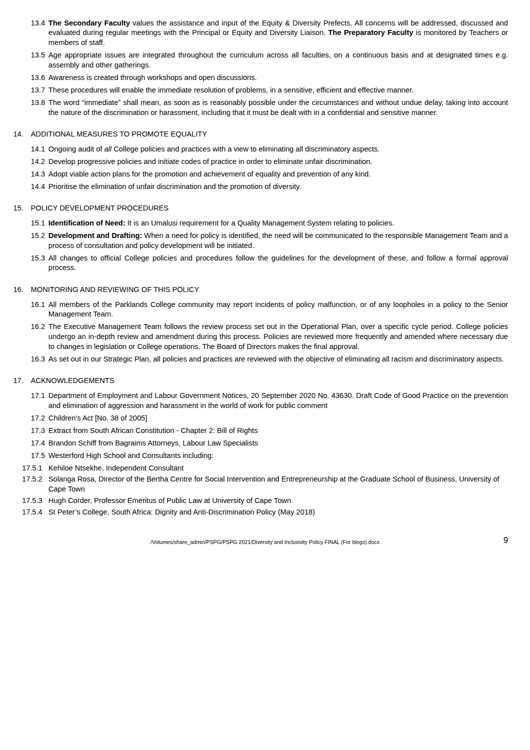13.4 The Secondary Faculty values the assistance and input of the Equity & Diversity Prefects. All concerns will be addressed, discussed and evaluated during regular meetings with the Principal or Equity and Diversity Liaison. The Preparatory Faculty is monitored by Teachers or members of staff.
13.5 Age appropriate issues are integrated throughout the curriculum across all faculties, on a continuous basis and at designated times e.g. assembly and other gatherings.
13.6 Awareness is created through workshops and open discussions.
13.7 These procedures will enable the immediate resolution of problems, in a sensitive, efficient and effective manner.
13.8 The word “immediate” shall mean, as soon as is reasonably possible under the circumstances and without undue delay, taking into account the nature of the discrimination or harassment, including that it must be dealt with in a confidential and sensitive manner.
14. ADDITIONAL MEASURES TO PROMOTE EQUALITY
14.1 Ongoing audit of all College policies and practices with a view to eliminating all discriminatory aspects.
14.2 Develop progressive policies and initiate codes of practice in order to eliminate unfair discrimination.
14.3 Adopt viable action plans for the promotion and achievement of equality and prevention of any kind.
14.4 Prioritise the elimination of unfair discrimination and the promotion of diversity.
15. POLICY DEVELOPMENT PROCEDURES
15.1 Identification of Need: It is an Umalusi requirement for a Quality Management System relating to policies.
15.2 Development and Drafting: When a need for policy is identified, the need will be communicated to the responsible Management Team and a process of consultation and policy development will be initiated.
15.3 All changes to official College policies and procedures follow the guidelines for the development of these, and follow a formal approval process.
16. MONITORING AND REVIEWING OF THIS POLICY
16.1 All members of the Parklands College community may report incidents of policy malfunction, or of any loopholes in a policy to the Senior Management Team.
16.2 The Executive Management Team follows the review process set out in the Operational Plan, over a specific cycle period. College policies undergo an in-depth review and amendment during this process. Policies are reviewed more frequently and amended where necessary due to changes in legislation or College operations. The Board of Directors makes the final approval.
16.3 As set out in our Strategic Plan, all policies and practices are reviewed with the objective of eliminating all racism and discriminatory aspects.
17. ACKNOWLEDGEMENTS
17.1 Department of Employment and Labour Government Notices, 20 September 2020 No. 43630. Draft Code of Good Practice on the prevention and elimination of aggression and harassment in the world of work for public comment
17.2 Children's Act [No. 38 of 2005]
17.3 Extract from South African Constitution - Chapter 2: Bill of Rights
17.4 Brandon Schiff from Bagraims Attorneys, Labour Law Specialists
17.5 Westerford High School and Consultants including:
17.5.1 Kehiloe Ntsekhe, Independent Consultant
17.5.2 Solanga Rosa, Director of the Bertha Centre for Social Intervention and Entrepreneurship at the Graduate School of Business, University of Cape Town
17.5.3 Hugh Corder, Professor Emeritus of Public Law at University of Cape Town
17.5.4 St Peter’s College, South Africa: Dignity and Anti-Discrimination Policy (May 2018)
/Volumes/share_admin/PSPG/PSPG 2021/Diversity and Inclusivity Policy FINAL (For blogs).docx
9